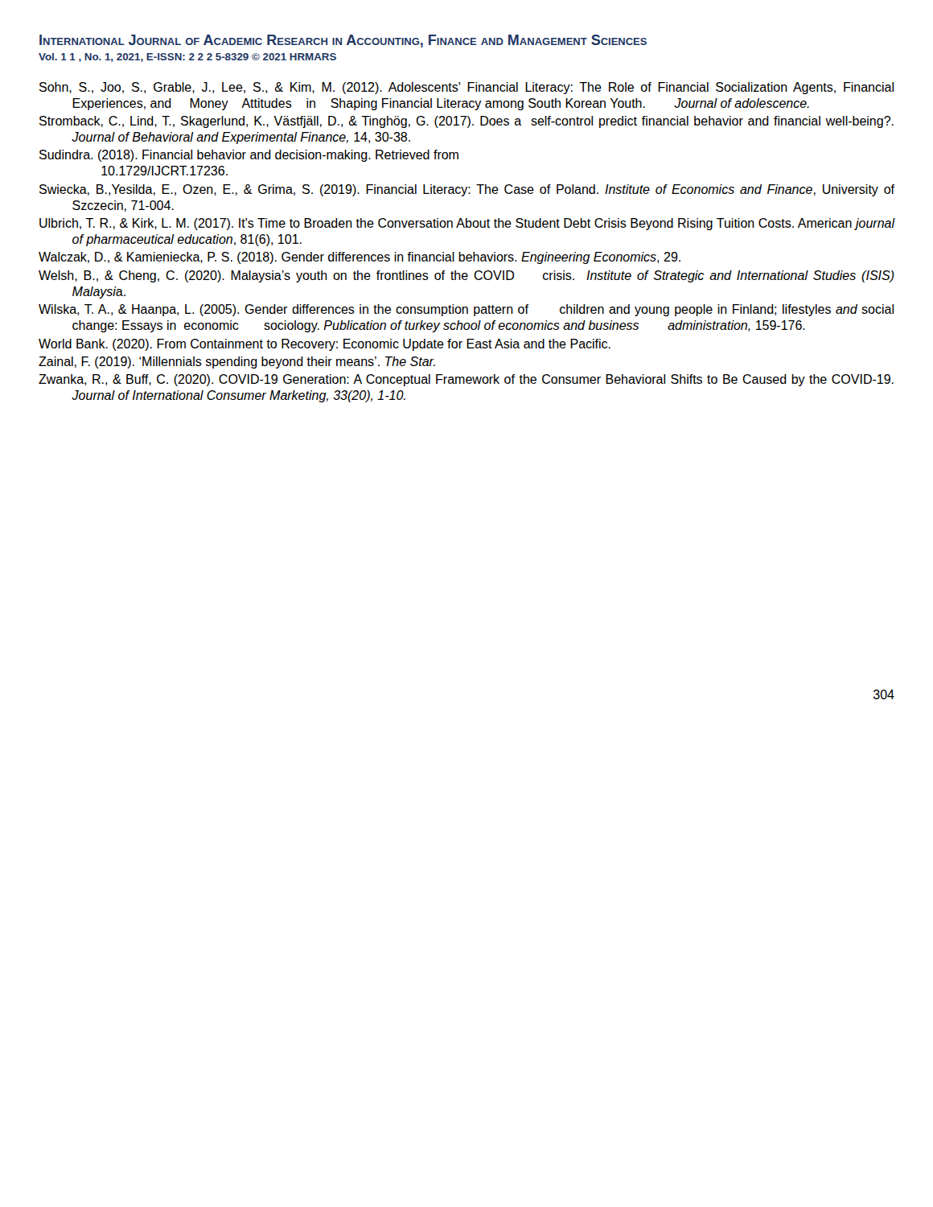International Journal of Academic Research in Accounting, Finance and Management Sciences
Vol. 1 1 , No. 1, 2021, E-ISSN: 2 2 2 5-8329 © 2021 HRMARS
Sohn, S., Joo, S., Grable, J., Lee, S., & Kim, M. (2012). Adolescents' Financial Literacy: The Role of Financial Socialization Agents, Financial Experiences, and Money Attitudes in Shaping Financial Literacy among South Korean Youth. Journal of adolescence.
Stromback, C., Lind, T., Skagerlund, K., Västfjäll, D., & Tinghög, G. (2017). Does a self-control predict financial behavior and financial well-being?. Journal of Behavioral and Experimental Finance, 14, 30-38.
Sudindra. (2018). Financial behavior and decision-making. Retrieved from
10.1729/IJCRT.17236.
Swiecka, B.,Yesilda, E., Ozen, E., & Grima, S. (2019). Financial Literacy: The Case of Poland. Institute of Economics and Finance, University of Szczecin, 71-004.
Ulbrich, T. R., & Kirk, L. M. (2017). It's Time to Broaden the Conversation About the Student Debt Crisis Beyond Rising Tuition Costs. American journal of pharmaceutical education, 81(6), 101.
Walczak, D., & Kamieniecka, P. S. (2018). Gender differences in financial behaviors. Engineering Economics, 29.
Welsh, B., & Cheng, C. (2020). Malaysia’s youth on the frontlines of the COVID crisis. Institute of Strategic and International Studies (ISIS) Malaysia.
Wilska, T. A., & Haanpa, L. (2005). Gender differences in the consumption pattern of children and young people in Finland; lifestyles and social change: Essays in economic sociology. Publication of turkey school of economics and business administration, 159-176.
World Bank. (2020). From Containment to Recovery: Economic Update for East Asia and the Pacific.
Zainal, F. (2019). ‘Millennials spending beyond their means’. The Star.
Zwanka, R., & Buff, C. (2020). COVID-19 Generation: A Conceptual Framework of the Consumer Behavioral Shifts to Be Caused by the COVID-19. Journal of International Consumer Marketing, 33(20), 1-10.
304